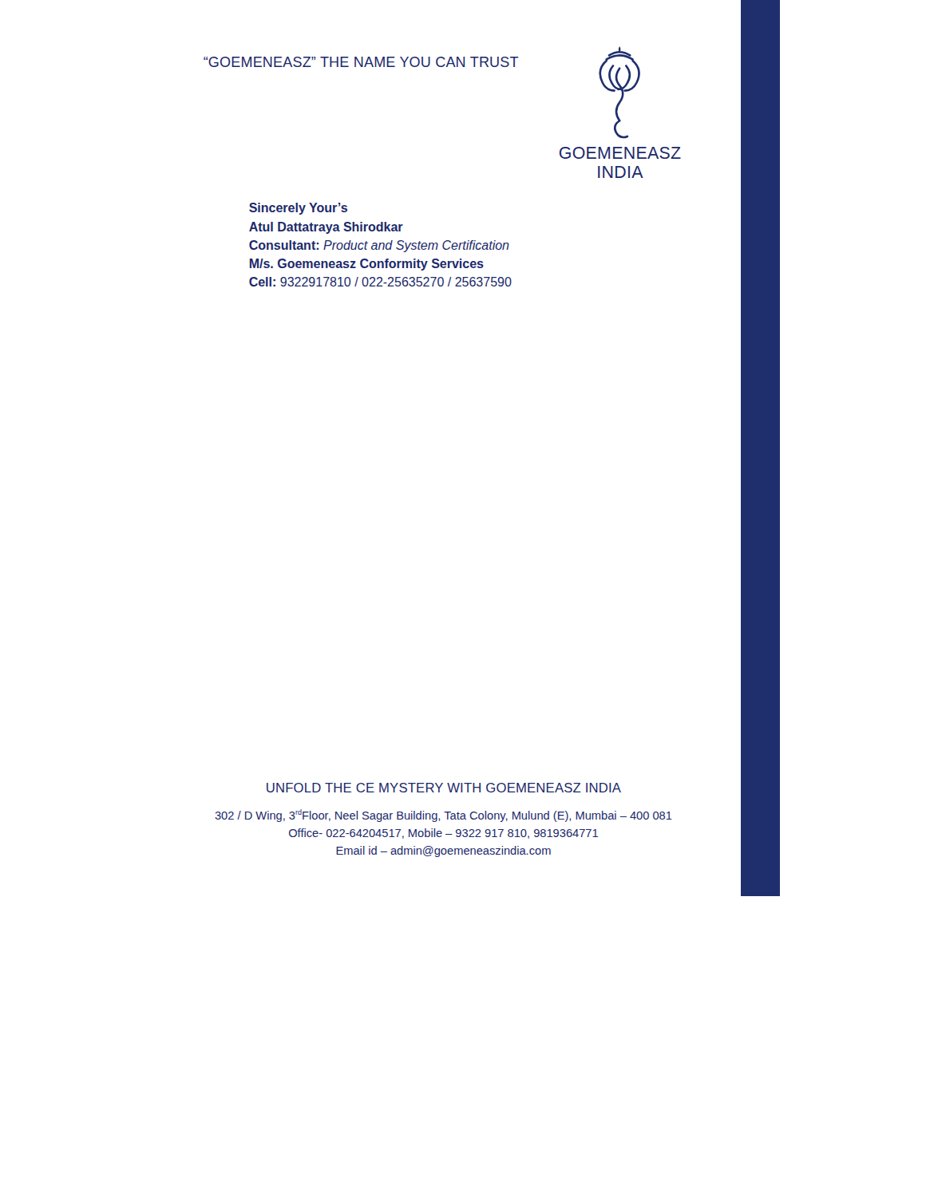“GOEMENEASZ” THE NAME YOU CAN TRUST
GOEMENEASZ
INDIA
Sincerely Your’s
Atul Dattatraya Shirodkar
Consultant: Product and System Certification
M/s. Goemeneasz Conformity Services
Cell: 9322917810 / 022-25635270 / 25637590
UNFOLD THE CE MYSTERY WITH GOEMENEASZ INDIA
302 / D Wing, 3rdFloor, Neel Sagar Building, Tata Colony, Mulund (E), Mumbai – 400 081
Office- 022-64204517, Mobile – 9322 917 810, 9819364771
Email id – admin@goemeneaszindia.com